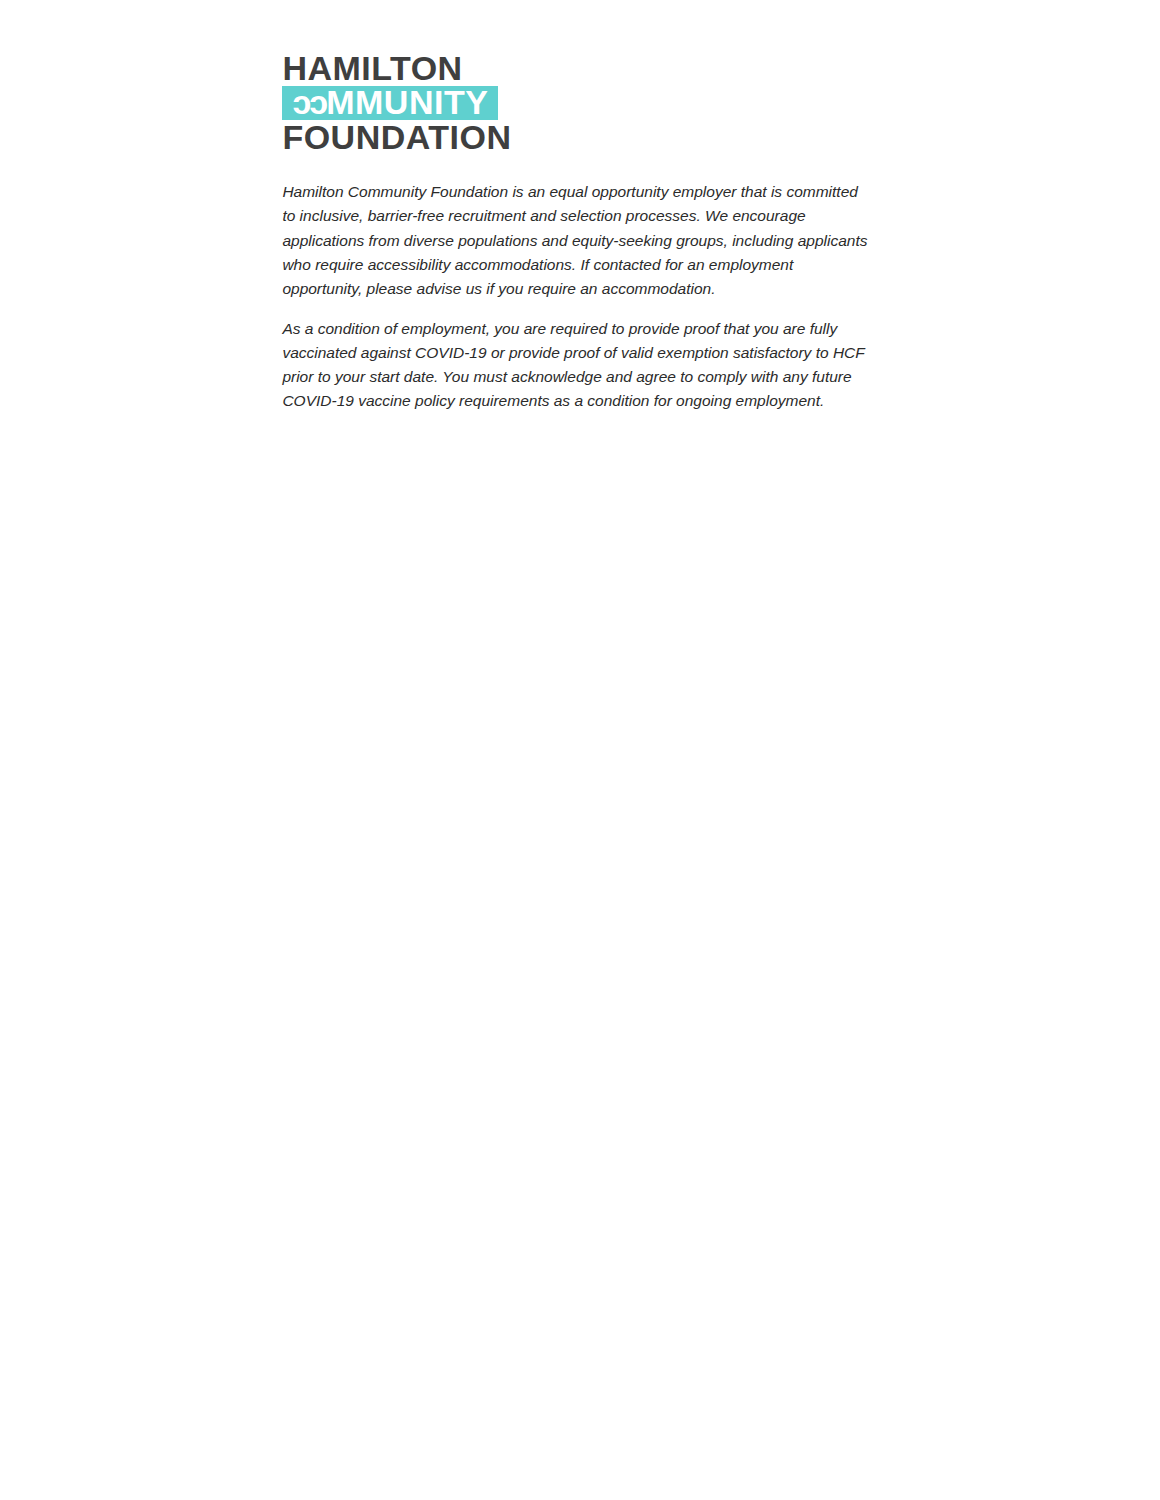HAMILTON ↄↄ MMUNITY FOUNDATION
Hamilton Community Foundation is an equal opportunity employer that is committed to inclusive, barrier-free recruitment and selection processes. We encourage applications from diverse populations and equity-seeking groups, including applicants who require accessibility accommodations. If contacted for an employment opportunity, please advise us if you require an accommodation.
As a condition of employment, you are required to provide proof that you are fully vaccinated against COVID-19 or provide proof of valid exemption satisfactory to HCF prior to your start date. You must acknowledge and agree to comply with any future COVID-19 vaccine policy requirements as a condition for ongoing employment.